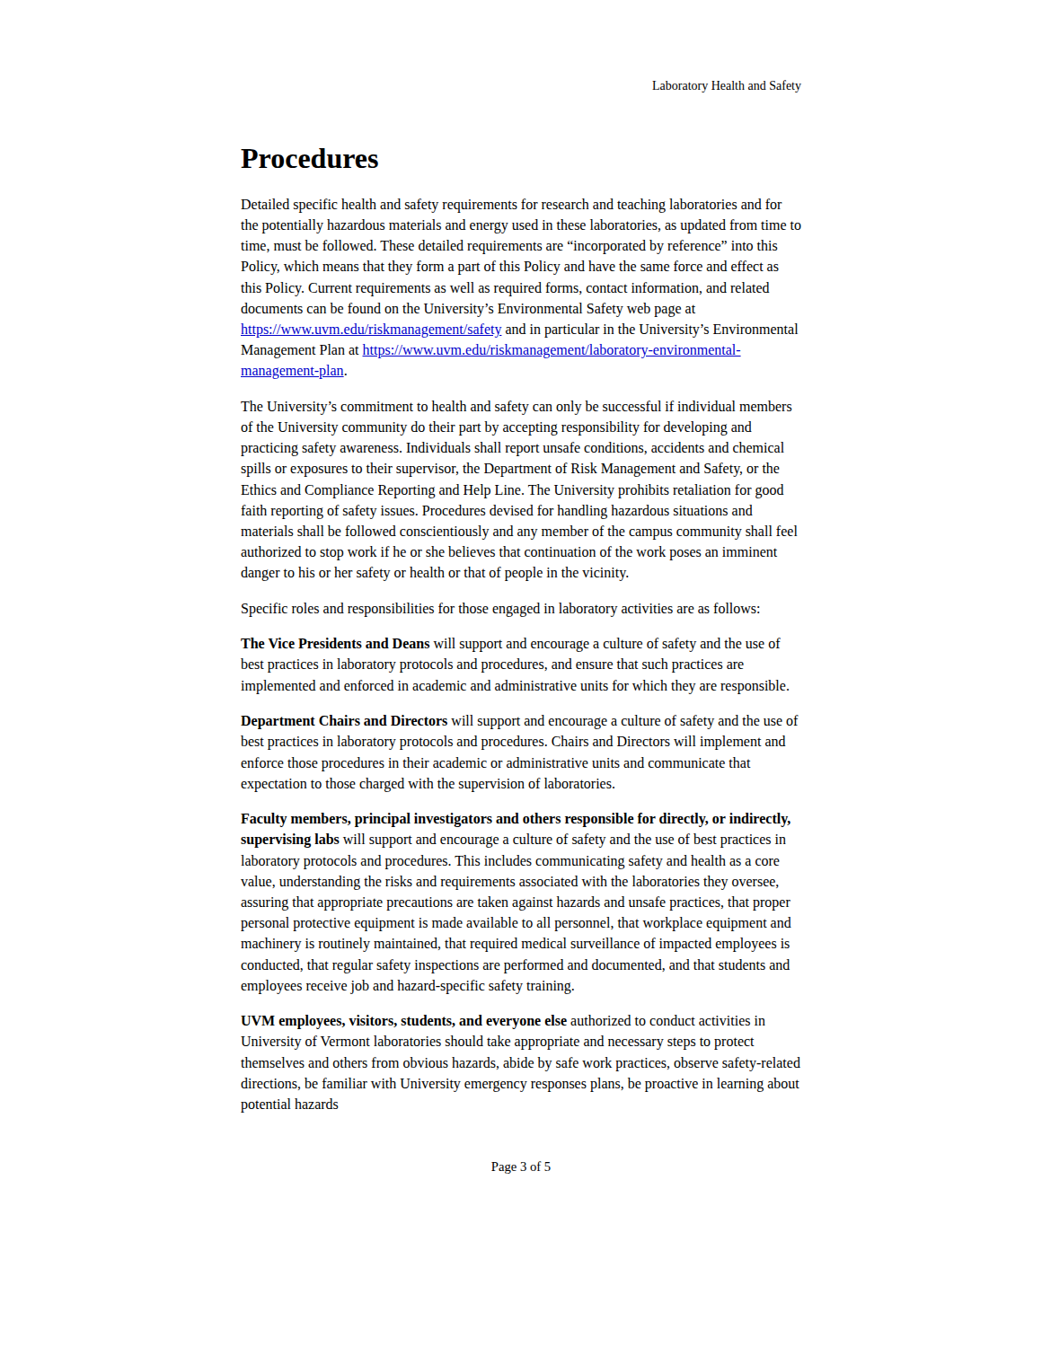Laboratory Health and Safety
Procedures
Detailed specific health and safety requirements for research and teaching laboratories and for the potentially hazardous materials and energy used in these laboratories, as updated from time to time, must be followed. These detailed requirements are “incorporated by reference” into this Policy, which means that they form a part of this Policy and have the same force and effect as this Policy. Current requirements as well as required forms, contact information, and related documents can be found on the University’s Environmental Safety web page at https://www.uvm.edu/riskmanagement/safety and in particular in the University’s Environmental Management Plan at https://www.uvm.edu/riskmanagement/laboratory-environmental-management-plan.
The University’s commitment to health and safety can only be successful if individual members of the University community do their part by accepting responsibility for developing and practicing safety awareness. Individuals shall report unsafe conditions, accidents and chemical spills or exposures to their supervisor, the Department of Risk Management and Safety, or the Ethics and Compliance Reporting and Help Line. The University prohibits retaliation for good faith reporting of safety issues. Procedures devised for handling hazardous situations and materials shall be followed conscientiously and any member of the campus community shall feel authorized to stop work if he or she believes that continuation of the work poses an imminent danger to his or her safety or health or that of people in the vicinity.
Specific roles and responsibilities for those engaged in laboratory activities are as follows:
The Vice Presidents and Deans will support and encourage a culture of safety and the use of best practices in laboratory protocols and procedures, and ensure that such practices are implemented and enforced in academic and administrative units for which they are responsible.
Department Chairs and Directors will support and encourage a culture of safety and the use of best practices in laboratory protocols and procedures. Chairs and Directors will implement and enforce those procedures in their academic or administrative units and communicate that expectation to those charged with the supervision of laboratories.
Faculty members, principal investigators and others responsible for directly, or indirectly, supervising labs will support and encourage a culture of safety and the use of best practices in laboratory protocols and procedures. This includes communicating safety and health as a core value, understanding the risks and requirements associated with the laboratories they oversee, assuring that appropriate precautions are taken against hazards and unsafe practices, that proper personal protective equipment is made available to all personnel, that workplace equipment and machinery is routinely maintained, that required medical surveillance of impacted employees is conducted, that regular safety inspections are performed and documented, and that students and employees receive job and hazard-specific safety training.
UVM employees, visitors, students, and everyone else authorized to conduct activities in University of Vermont laboratories should take appropriate and necessary steps to protect themselves and others from obvious hazards, abide by safe work practices, observe safety-related directions, be familiar with University emergency responses plans, be proactive in learning about potential hazards
Page 3 of 5